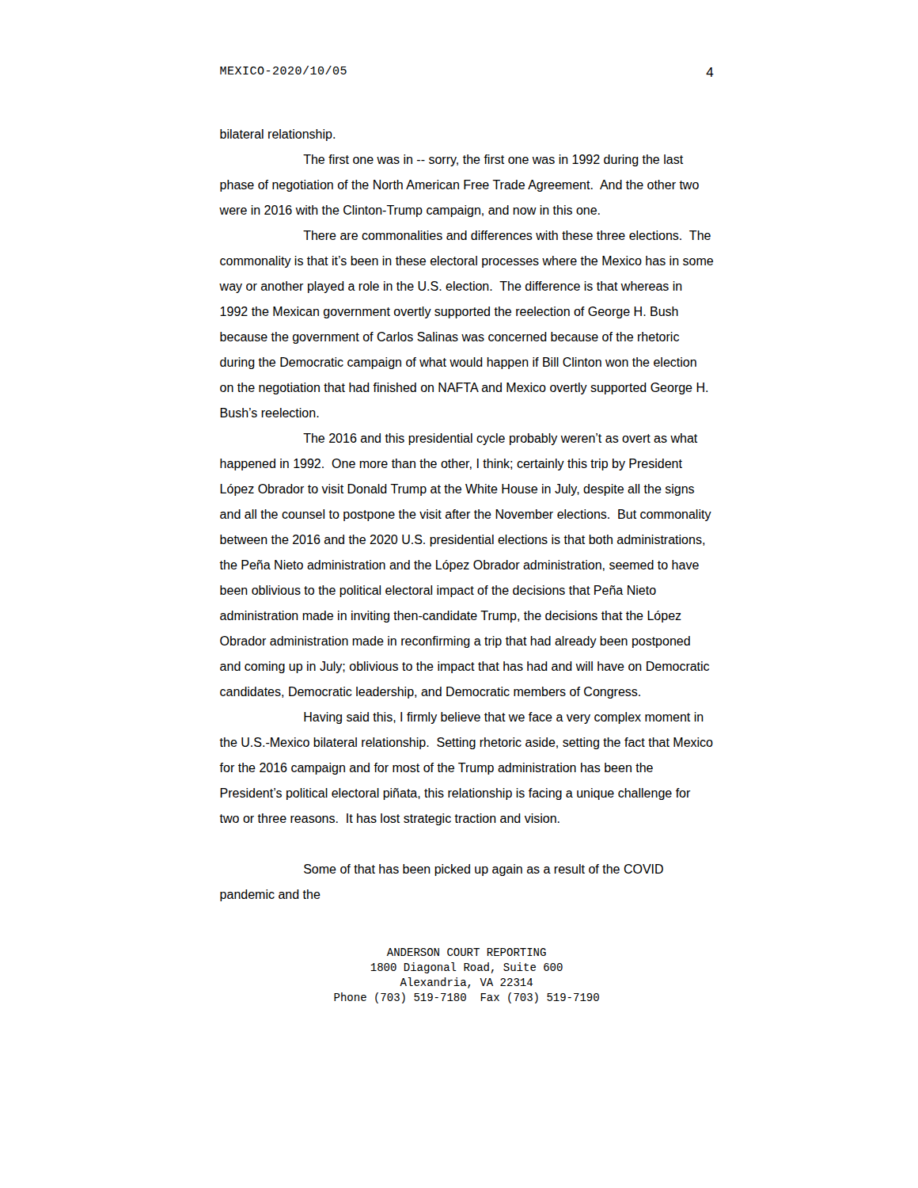MEXICO-2020/10/05
4
bilateral relationship.
The first one was in -- sorry, the first one was in 1992 during the last phase of negotiation of the North American Free Trade Agreement. And the other two were in 2016 with the Clinton-Trump campaign, and now in this one.
There are commonalities and differences with these three elections. The commonality is that it’s been in these electoral processes where the Mexico has in some way or another played a role in the U.S. election. The difference is that whereas in 1992 the Mexican government overtly supported the reelection of George H. Bush because the government of Carlos Salinas was concerned because of the rhetoric during the Democratic campaign of what would happen if Bill Clinton won the election on the negotiation that had finished on NAFTA and Mexico overtly supported George H. Bush’s reelection.
The 2016 and this presidential cycle probably weren’t as overt as what happened in 1992. One more than the other, I think; certainly this trip by President López Obrador to visit Donald Trump at the White House in July, despite all the signs and all the counsel to postpone the visit after the November elections. But commonality between the 2016 and the 2020 U.S. presidential elections is that both administrations, the Peña Nieto administration and the López Obrador administration, seemed to have been oblivious to the political electoral impact of the decisions that Peña Nieto administration made in inviting then-candidate Trump, the decisions that the López Obrador administration made in reconfirming a trip that had already been postponed and coming up in July; oblivious to the impact that has had and will have on Democratic candidates, Democratic leadership, and Democratic members of Congress.
Having said this, I firmly believe that we face a very complex moment in the U.S.-Mexico bilateral relationship. Setting rhetoric aside, setting the fact that Mexico for the 2016 campaign and for most of the Trump administration has been the President’s political electoral piñata, this relationship is facing a unique challenge for two or three reasons. It has lost strategic traction and vision.
Some of that has been picked up again as a result of the COVID pandemic and the
ANDERSON COURT REPORTING
1800 Diagonal Road, Suite 600
Alexandria, VA 22314
Phone (703) 519-7180 Fax (703) 519-7190